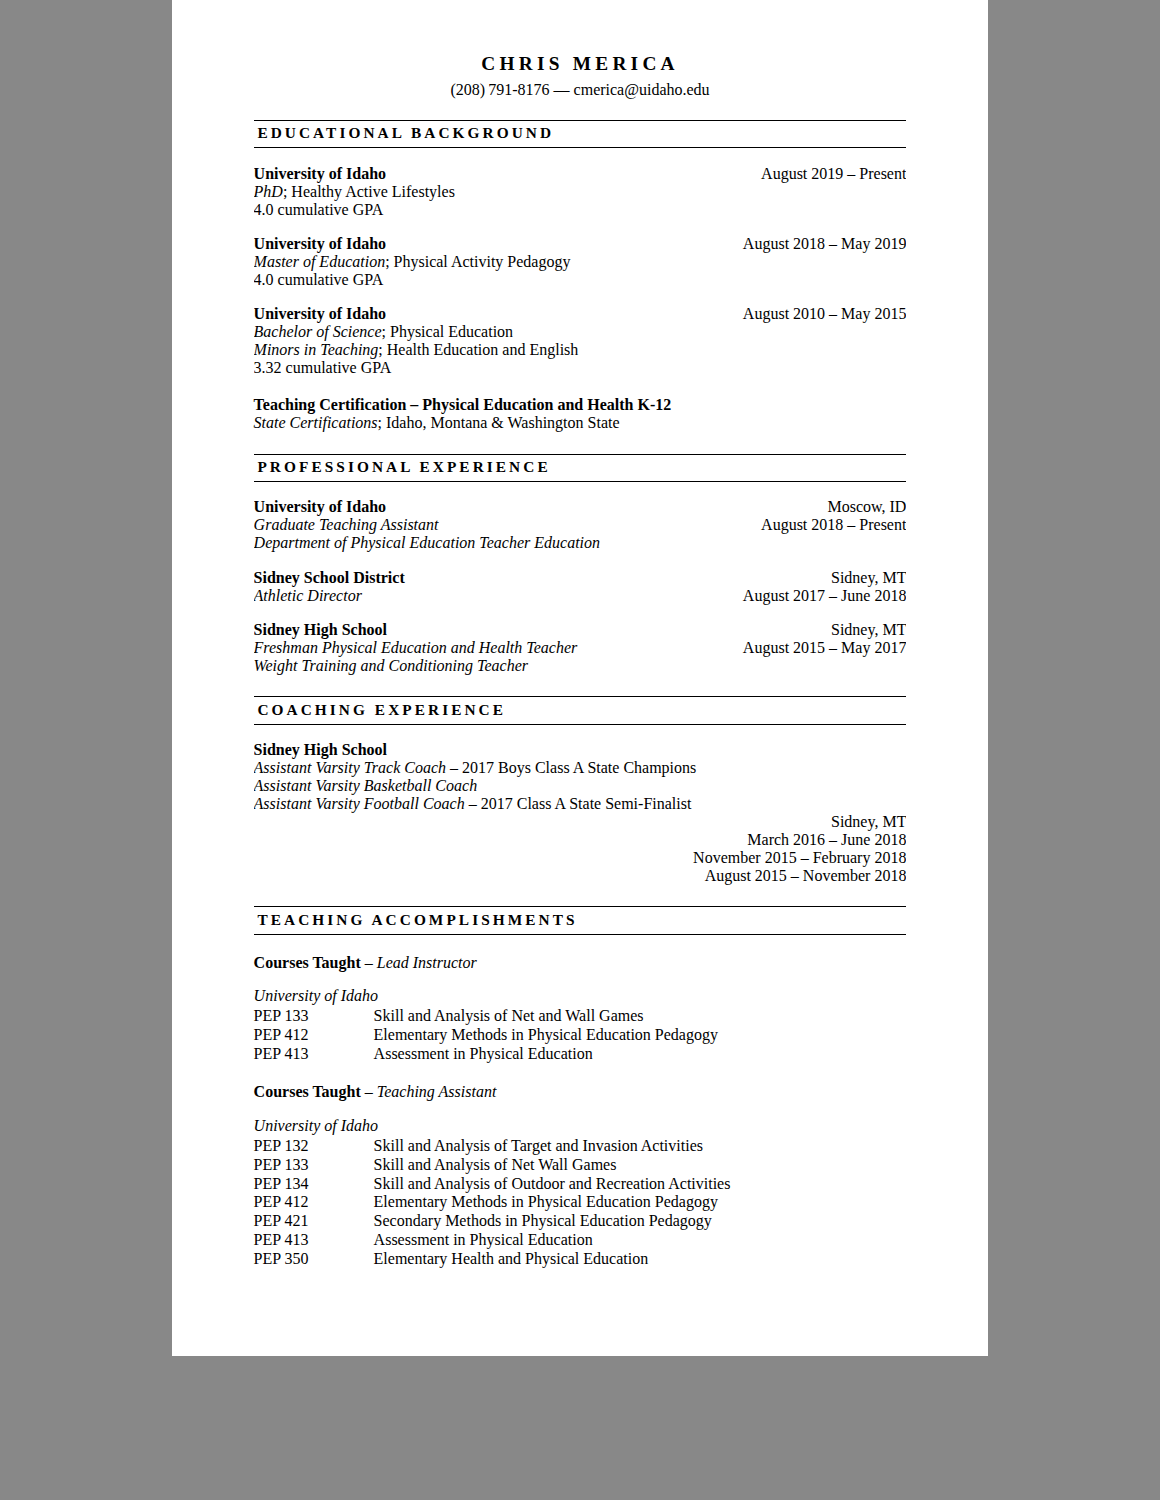CHRIS MERICA
(208) 791-8176 — cmerica@uidaho.edu
EDUCATIONAL BACKGROUND
University of Idaho
PhD; Healthy Active Lifestyles
4.0 cumulative GPA
August 2019 – Present
University of Idaho
Master of Education; Physical Activity Pedagogy
4.0 cumulative GPA
August 2018 – May 2019
University of Idaho
Bachelor of Science; Physical Education
Minors in Teaching; Health Education and English
3.32 cumulative GPA
August 2010 – May 2015
Teaching Certification – Physical Education and Health K-12
State Certifications; Idaho, Montana & Washington State
PROFESSIONAL EXPERIENCE
University of Idaho
Graduate Teaching Assistant
Department of Physical Education Teacher Education
Moscow, ID
August 2018 – Present
Sidney School District
Athletic Director
Sidney, MT
August 2017 – June 2018
Sidney High School
Freshman Physical Education and Health Teacher
Weight Training and Conditioning Teacher
Sidney, MT
August 2015 – May 2017
COACHING EXPERIENCE
Sidney High School
Assistant Varsity Track Coach – 2017 Boys Class A State Champions
Assistant Varsity Basketball Coach
Assistant Varsity Football Coach – 2017 Class A State Semi-Finalist
Sidney, MT
March 2016 – June 2018
November 2015 – February 2018
August 2015 – November 2018
TEACHING ACCOMPLISHMENTS
Courses Taught – Lead Instructor
University of Idaho
| PEP 133 | Skill and Analysis of Net and Wall Games |
| PEP 412 | Elementary Methods in Physical Education Pedagogy |
| PEP 413 | Assessment in Physical Education |
Courses Taught – Teaching Assistant
University of Idaho
| PEP 132 | Skill and Analysis of Target and Invasion Activities |
| PEP 133 | Skill and Analysis of Net Wall Games |
| PEP 134 | Skill and Analysis of Outdoor and Recreation Activities |
| PEP 412 | Elementary Methods in Physical Education Pedagogy |
| PEP 421 | Secondary Methods in Physical Education Pedagogy |
| PEP 413 | Assessment in Physical Education |
| PEP 350 | Elementary Health and Physical Education |